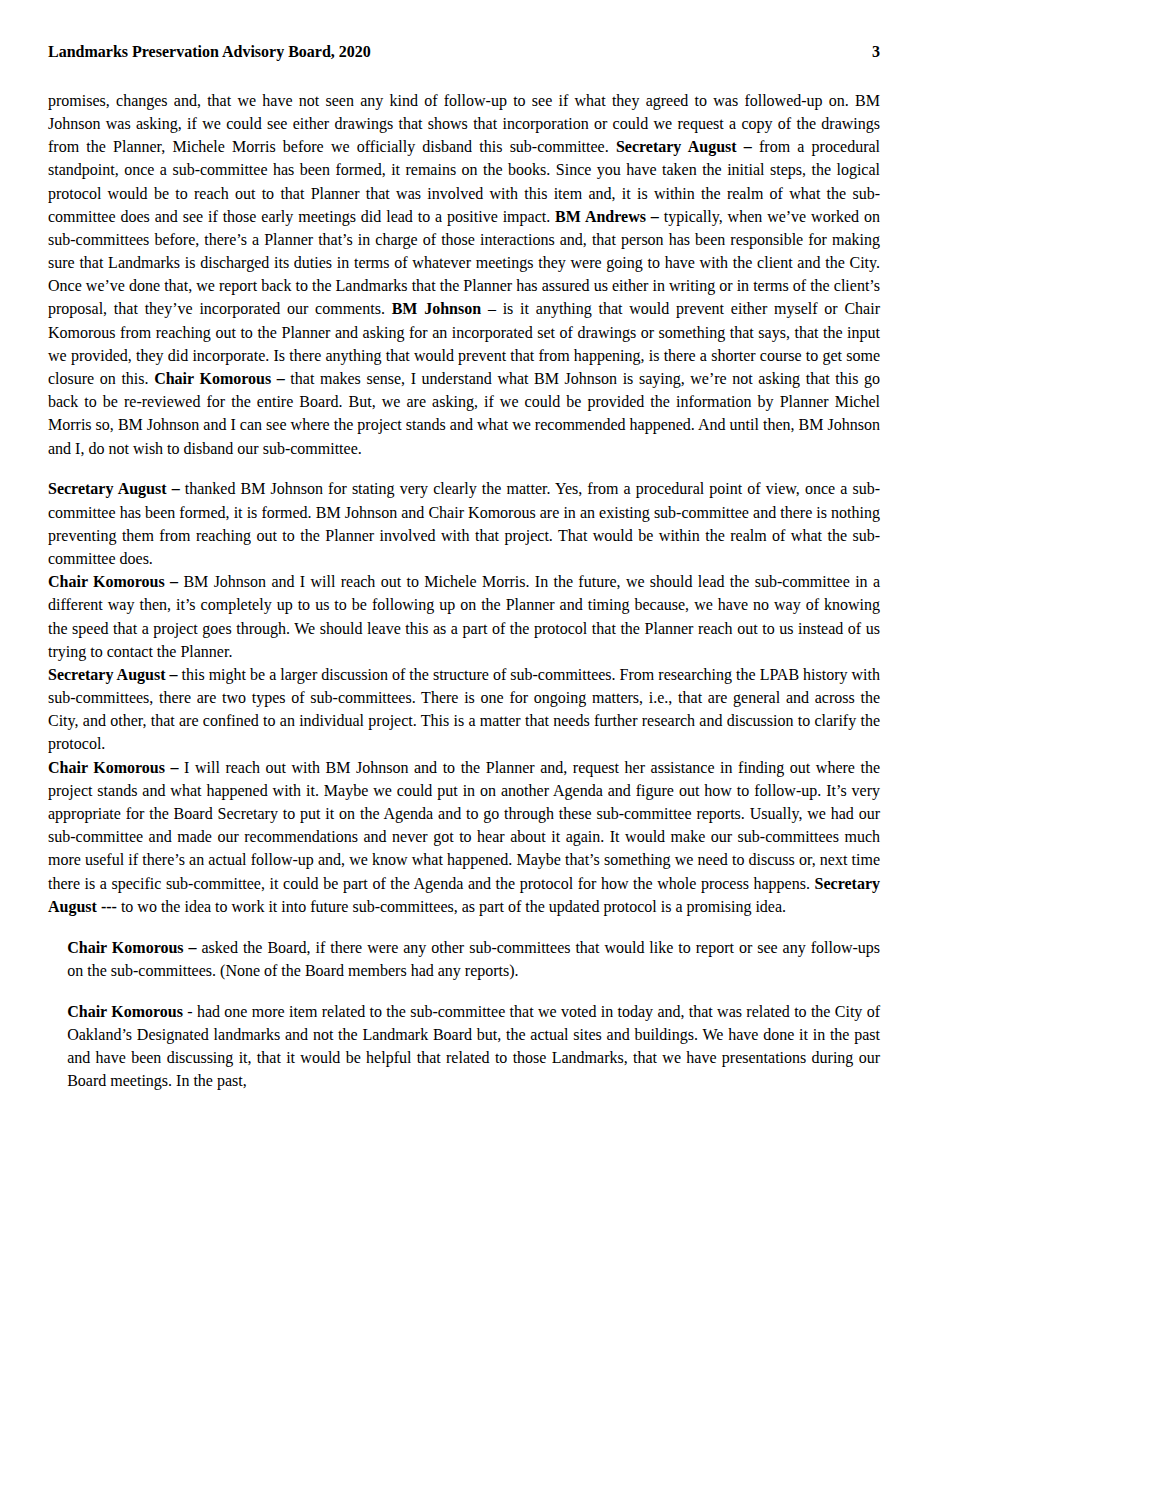Landmarks Preservation Advisory Board, 2020 3
promises, changes and, that we have not seen any kind of follow-up to see if what they agreed to was followed-up on. BM Johnson was asking, if we could see either drawings that shows that incorporation or could we request a copy of the drawings from the Planner, Michele Morris before we officially disband this sub-committee. Secretary August – from a procedural standpoint, once a sub-committee has been formed, it remains on the books. Since you have taken the initial steps, the logical protocol would be to reach out to that Planner that was involved with this item and, it is within the realm of what the sub-committee does and see if those early meetings did lead to a positive impact. BM Andrews – typically, when we’ve worked on sub-committees before, there’s a Planner that’s in charge of those interactions and, that person has been responsible for making sure that Landmarks is discharged its duties in terms of whatever meetings they were going to have with the client and the City. Once we’ve done that, we report back to the Landmarks that the Planner has assured us either in writing or in terms of the client’s proposal, that they’ve incorporated our comments. BM Johnson – is it anything that would prevent either myself or Chair Komorous from reaching out to the Planner and asking for an incorporated set of drawings or something that says, that the input we provided, they did incorporate. Is there anything that would prevent that from happening, is there a shorter course to get some closure on this. Chair Komorous – that makes sense, I understand what BM Johnson is saying, we’re not asking that this go back to be re-reviewed for the entire Board. But, we are asking, if we could be provided the information by Planner Michel Morris so, BM Johnson and I can see where the project stands and what we recommended happened. And until then, BM Johnson and I, do not wish to disband our sub-committee.
Secretary August – thanked BM Johnson for stating very clearly the matter. Yes, from a procedural point of view, once a sub-committee has been formed, it is formed. BM Johnson and Chair Komorous are in an existing sub-committee and there is nothing preventing them from reaching out to the Planner involved with that project. That would be within the realm of what the sub-committee does.
Chair Komorous – BM Johnson and I will reach out to Michele Morris. In the future, we should lead the sub-committee in a different way then, it’s completely up to us to be following up on the Planner and timing because, we have no way of knowing the speed that a project goes through. We should leave this as a part of the protocol that the Planner reach out to us instead of us trying to contact the Planner.
Secretary August – this might be a larger discussion of the structure of sub-committees. From researching the LPAB history with sub-committees, there are two types of sub-committees. There is one for ongoing matters, i.e., that are general and across the City, and other, that are confined to an individual project. This is a matter that needs further research and discussion to clarify the protocol.
Chair Komorous – I will reach out with BM Johnson and to the Planner and, request her assistance in finding out where the project stands and what happened with it. Maybe we could put in on another Agenda and figure out how to follow-up. It’s very appropriate for the Board Secretary to put it on the Agenda and to go through these sub-committee reports. Usually, we had our sub-committee and made our recommendations and never got to hear about it again. It would make our sub-committees much more useful if there’s an actual follow-up and, we know what happened. Maybe that’s something we need to discuss or, next time there is a specific sub-committee, it could be part of the Agenda and the protocol for how the whole process happens. Secretary August --- to wo the idea to work it into future sub-committees, as part of the updated protocol is a promising idea.
Chair Komorous – asked the Board, if there were any other sub-committees that would like to report or see any follow-ups on the sub-committees. (None of the Board members had any reports).
Chair Komorous - had one more item related to the sub-committee that we voted in today and, that was related to the City of Oakland’s Designated landmarks and not the Landmark Board but, the actual sites and buildings. We have done it in the past and have been discussing it, that it would be helpful that related to those Landmarks, that we have presentations during our Board meetings. In the past,